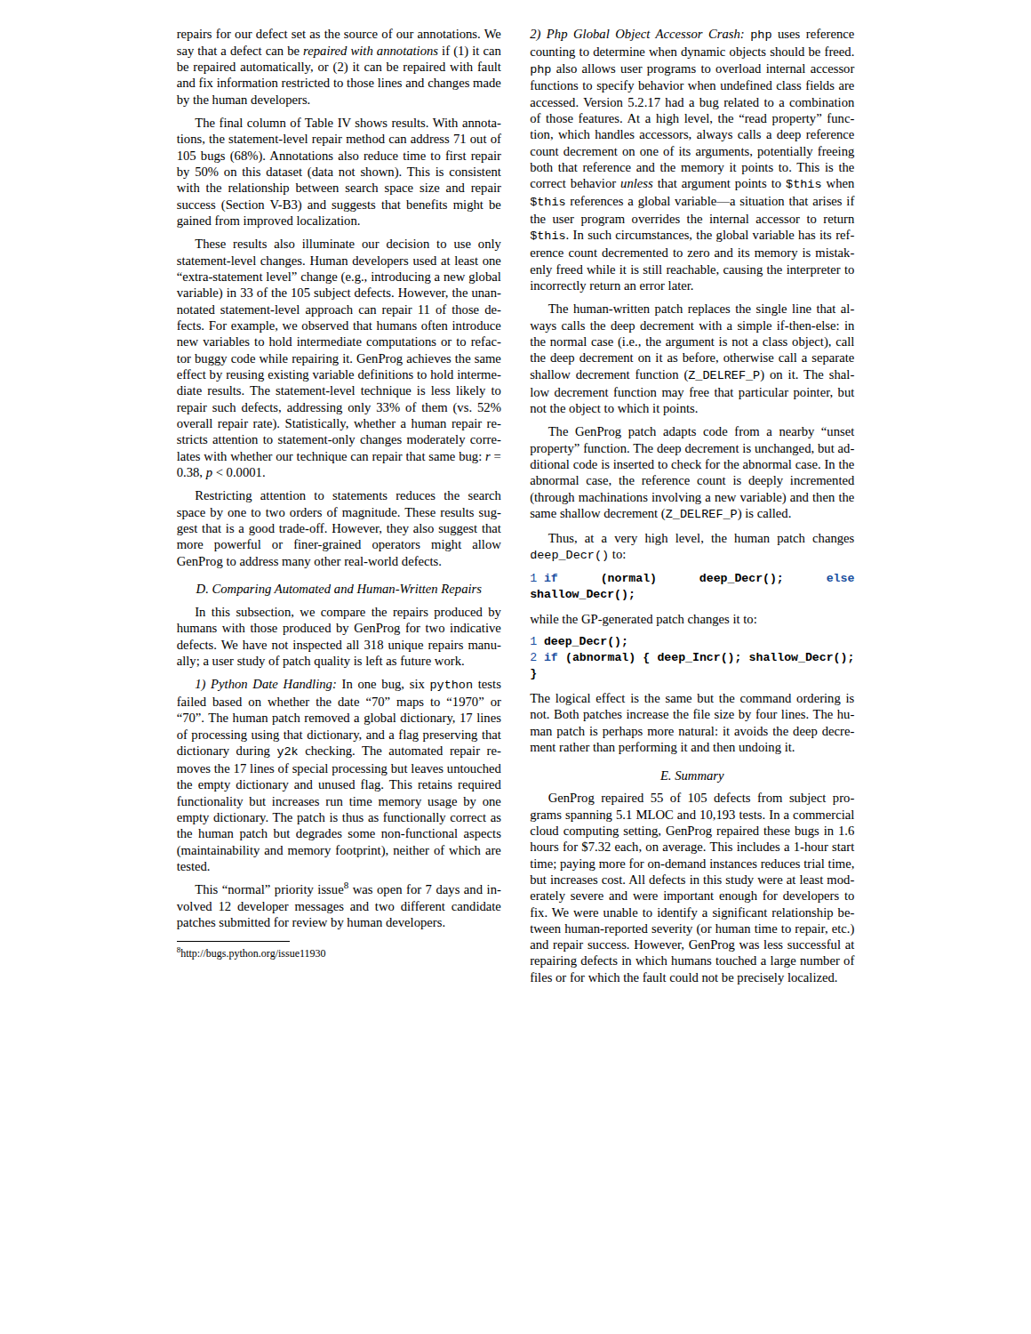repairs for our defect set as the source of our annotations. We say that a defect can be repaired with annotations if (1) it can be repaired automatically, or (2) it can be repaired with fault and fix information restricted to those lines and changes made by the human developers.
The final column of Table IV shows results. With annotations, the statement-level repair method can address 71 out of 105 bugs (68%). Annotations also reduce time to first repair by 50% on this dataset (data not shown). This is consistent with the relationship between search space size and repair success (Section V-B3) and suggests that benefits might be gained from improved localization.
These results also illuminate our decision to use only statement-level changes. Human developers used at least one “extra-statement level” change (e.g., introducing a new global variable) in 33 of the 105 subject defects. However, the unannotated statement-level approach can repair 11 of those defects. For example, we observed that humans often introduce new variables to hold intermediate computations or to refactor buggy code while repairing it. GenProg achieves the same effect by reusing existing variable definitions to hold intermediate results. The statement-level technique is less likely to repair such defects, addressing only 33% of them (vs. 52% overall repair rate). Statistically, whether a human repair restricts attention to statement-only changes moderately correlates with whether our technique can repair that same bug: r = 0.38, p < 0.0001.
Restricting attention to statements reduces the search space by one to two orders of magnitude. These results suggest that is a good trade-off. However, they also suggest that more powerful or finer-grained operators might allow GenProg to address many other real-world defects.
D. Comparing Automated and Human-Written Repairs
In this subsection, we compare the repairs produced by humans with those produced by GenProg for two indicative defects. We have not inspected all 318 unique repairs manually; a user study of patch quality is left as future work.
1) Python Date Handling: In one bug, six python tests failed based on whether the date “70” maps to “1970” or “70”. The human patch removed a global dictionary, 17 lines of processing using that dictionary, and a flag preserving that dictionary during y2k checking. The automated repair removes the 17 lines of special processing but leaves untouched the empty dictionary and unused flag. This retains required functionality but increases run time memory usage by one empty dictionary. The patch is thus as functionally correct as the human patch but degrades some non-functional aspects (maintainability and memory footprint), neither of which are tested.
This “normal” priority issue8 was open for 7 days and involved 12 developer messages and two different candidate patches submitted for review by human developers.
8http://bugs.python.org/issue11930
2) Php Global Object Accessor Crash: php uses reference counting to determine when dynamic objects should be freed. php also allows user programs to overload internal accessor functions to specify behavior when undefined class fields are accessed. Version 5.2.17 had a bug related to a combination of those features. At a high level, the “read property” function, which handles accessors, always calls a deep reference count decrement on one of its arguments, potentially freeing both that reference and the memory it points to. This is the correct behavior unless that argument points to $this when $this references a global variable—a situation that arises if the user program overrides the internal accessor to return $this. In such circumstances, the global variable has its reference count decremented to zero and its memory is mistakenly freed while it is still reachable, causing the interpreter to incorrectly return an error later.
The human-written patch replaces the single line that always calls the deep decrement with a simple if-then-else: in the normal case (i.e., the argument is not a class object), call the deep decrement on it as before, otherwise call a separate shallow decrement function (Z_DELREF_P) on it. The shallow decrement function may free that particular pointer, but not the object to which it points.
The GenProg patch adapts code from a nearby “unset property” function. The deep decrement is unchanged, but additional code is inserted to check for the abnormal case. In the abnormal case, the reference count is deeply incremented (through machinations involving a new variable) and then the same shallow decrement (Z_DELREF_P) is called.
Thus, at a very high level, the human patch changes deep_Decr() to:
1 if (normal) deep_Decr(); else shallow_Decr();
while the GP-generated patch changes it to:
1deep_Decr();
2 if (abnormal) { deep_Incr(); shallow_Decr(); }
The logical effect is the same but the command ordering is not. Both patches increase the file size by four lines. The human patch is perhaps more natural: it avoids the deep decrement rather than performing it and then undoing it.
E. Summary
GenProg repaired 55 of 105 defects from subject programs spanning 5.1 MLOC and 10,193 tests. In a commercial cloud computing setting, GenProg repaired these bugs in 1.6 hours for $7.32 each, on average. This includes a 1-hour start time; paying more for on-demand instances reduces trial time, but increases cost. All defects in this study were at least moderately severe and were important enough for developers to fix. We were unable to identify a significant relationship between human-reported severity (or human time to repair, etc.) and repair success. However, GenProg was less successful at repairing defects in which humans touched a large number of files or for which the fault could not be precisely localized.